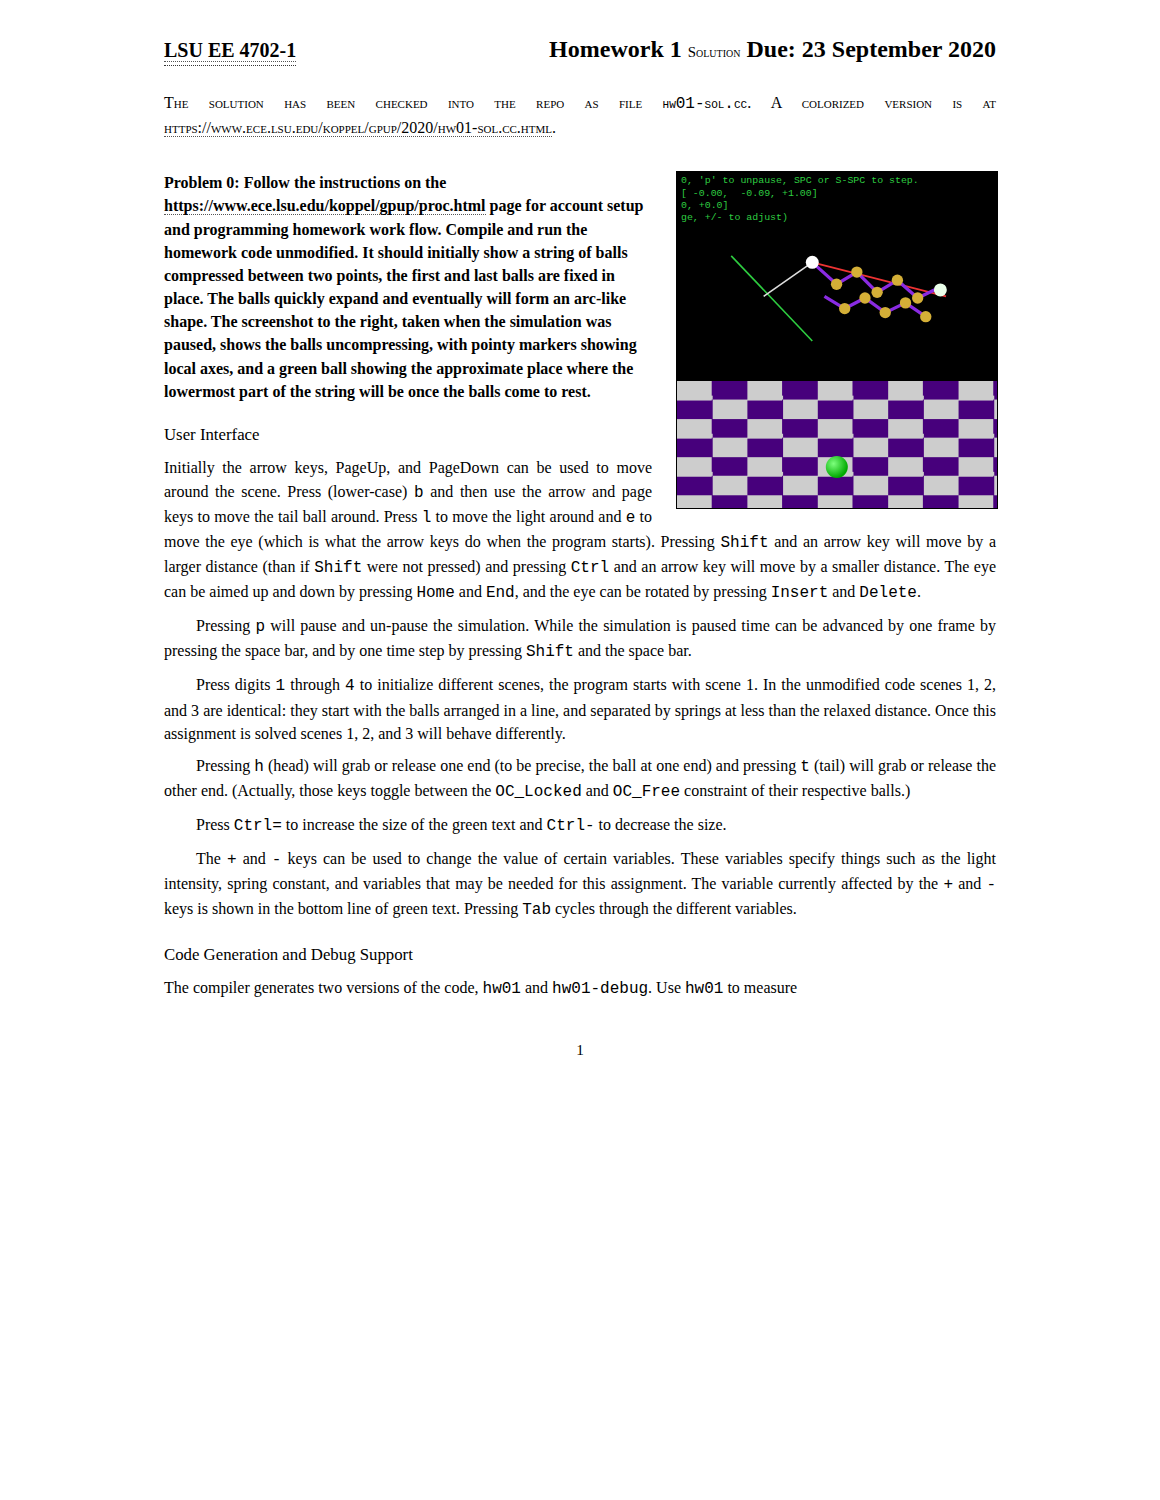LSU EE 4702-1
Homework 1 Solution Due: 23 September 2020
The solution has been checked into the repo as file hw01-sol.cc. A colorized version is at https://www.ece.lsu.edu/koppel/gpup/2020/hw01-sol.cc.html.
0, 'p' to unpause, SPC or S-SPC to step. [ -0.00, -0.09, +1.00] 0, +0.0] ge, +/- to adjust)
Problem 0: Follow the instructions on the https://www.ece.lsu.edu/koppel/gpup/proc.html page for account setup and programming homework work flow. Compile and run the homework code unmodified. It should initially show a string of balls compressed between two points, the first and last balls are fixed in place. The balls quickly expand and eventually will form an arc-like shape. The screenshot to the right, taken when the simulation was paused, shows the balls uncompressing, with pointy markers showing local axes, and a green ball showing the approximate place where the lowermost part of the string will be once the balls come to rest.
User Interface
Initially the arrow keys, PageUp, and PageDown can be used to move around the scene. Press (lower-case) b and then use the arrow and page keys to move the tail ball around. Press l to move the light around and e to move the eye (which is what the arrow keys do when the program starts). Pressing Shift and an arrow key will move by a larger distance (than if Shift were not pressed) and pressing Ctrl and an arrow key will move by a smaller distance. The eye can be aimed up and down by pressing Home and End, and the eye can be rotated by pressing Insert and Delete.
Pressing p will pause and un-pause the simulation. While the simulation is paused time can be advanced by one frame by pressing the space bar, and by one time step by pressing Shift and the space bar.
Press digits 1 through 4 to initialize different scenes, the program starts with scene 1. In the unmodified code scenes 1, 2, and 3 are identical: they start with the balls arranged in a line, and separated by springs at less than the relaxed distance. Once this assignment is solved scenes 1, 2, and 3 will behave differently.
Pressing h (head) will grab or release one end (to be precise, the ball at one end) and pressing t (tail) will grab or release the other end. (Actually, those keys toggle between the OC_Locked and OC_Free constraint of their respective balls.)
Press Ctrl= to increase the size of the green text and Ctrl- to decrease the size.
The + and - keys can be used to change the value of certain variables. These variables specify things such as the light intensity, spring constant, and variables that may be needed for this assignment. The variable currently affected by the + and - keys is shown in the bottom line of green text. Pressing Tab cycles through the different variables.
Code Generation and Debug Support
The compiler generates two versions of the code, hw01 and hw01-debug. Use hw01 to measure
1